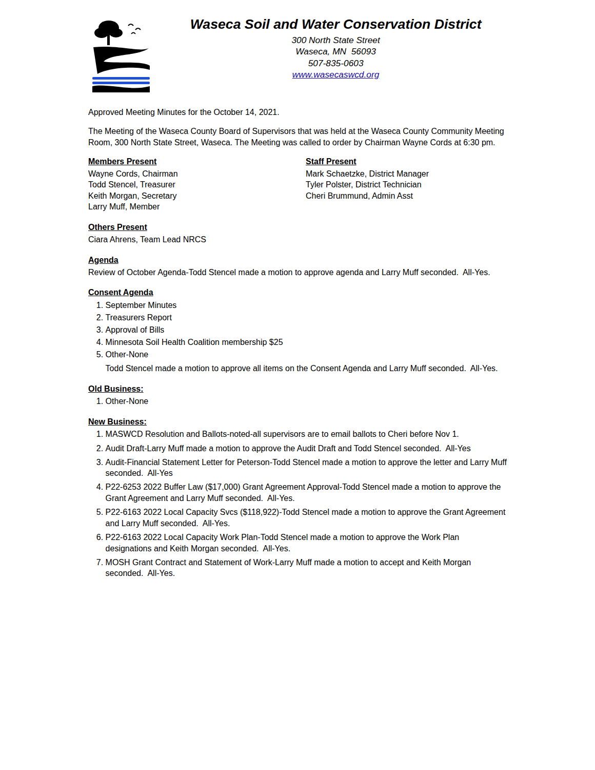Waseca Soil and Water Conservation District
300 North State Street
Waseca, MN 56093
507-835-0603
www.wasecaswcd.org
Approved Meeting Minutes for the October 14, 2021.
The Meeting of the Waseca County Board of Supervisors that was held at the Waseca County Community Meeting Room, 300 North State Street, Waseca. The Meeting was called to order by Chairman Wayne Cords at 6:30 pm.
Members Present
Wayne Cords, Chairman
Todd Stencel, Treasurer
Keith Morgan, Secretary
Larry Muff, Member
Staff Present
Mark Schaetzke, District Manager
Tyler Polster, District Technician
Cheri Brummund, Admin Asst
Others Present
Ciara Ahrens, Team Lead NRCS
Agenda
Review of October Agenda-Todd Stencel made a motion to approve agenda and Larry Muff seconded. All-Yes.
Consent Agenda
September Minutes
Treasurers Report
Approval of Bills
Minnesota Soil Health Coalition membership $25
Other-None
Todd Stencel made a motion to approve all items on the Consent Agenda and Larry Muff seconded. All-Yes.
Old Business:
Other-None
New Business:
MASWCD Resolution and Ballots-noted-all supervisors are to email ballots to Cheri before Nov 1.
Audit Draft-Larry Muff made a motion to approve the Audit Draft and Todd Stencel seconded. All-Yes
Audit-Financial Statement Letter for Peterson-Todd Stencel made a motion to approve the letter and Larry Muff seconded. All-Yes
P22-6253 2022 Buffer Law ($17,000) Grant Agreement Approval-Todd Stencel made a motion to approve the Grant Agreement and Larry Muff seconded. All-Yes.
P22-6163 2022 Local Capacity Svcs ($118,922)-Todd Stencel made a motion to approve the Grant Agreement and Larry Muff seconded. All-Yes.
P22-6163 2022 Local Capacity Work Plan-Todd Stencel made a motion to approve the Work Plan designations and Keith Morgan seconded. All-Yes.
MOSH Grant Contract and Statement of Work-Larry Muff made a motion to accept and Keith Morgan seconded. All-Yes.